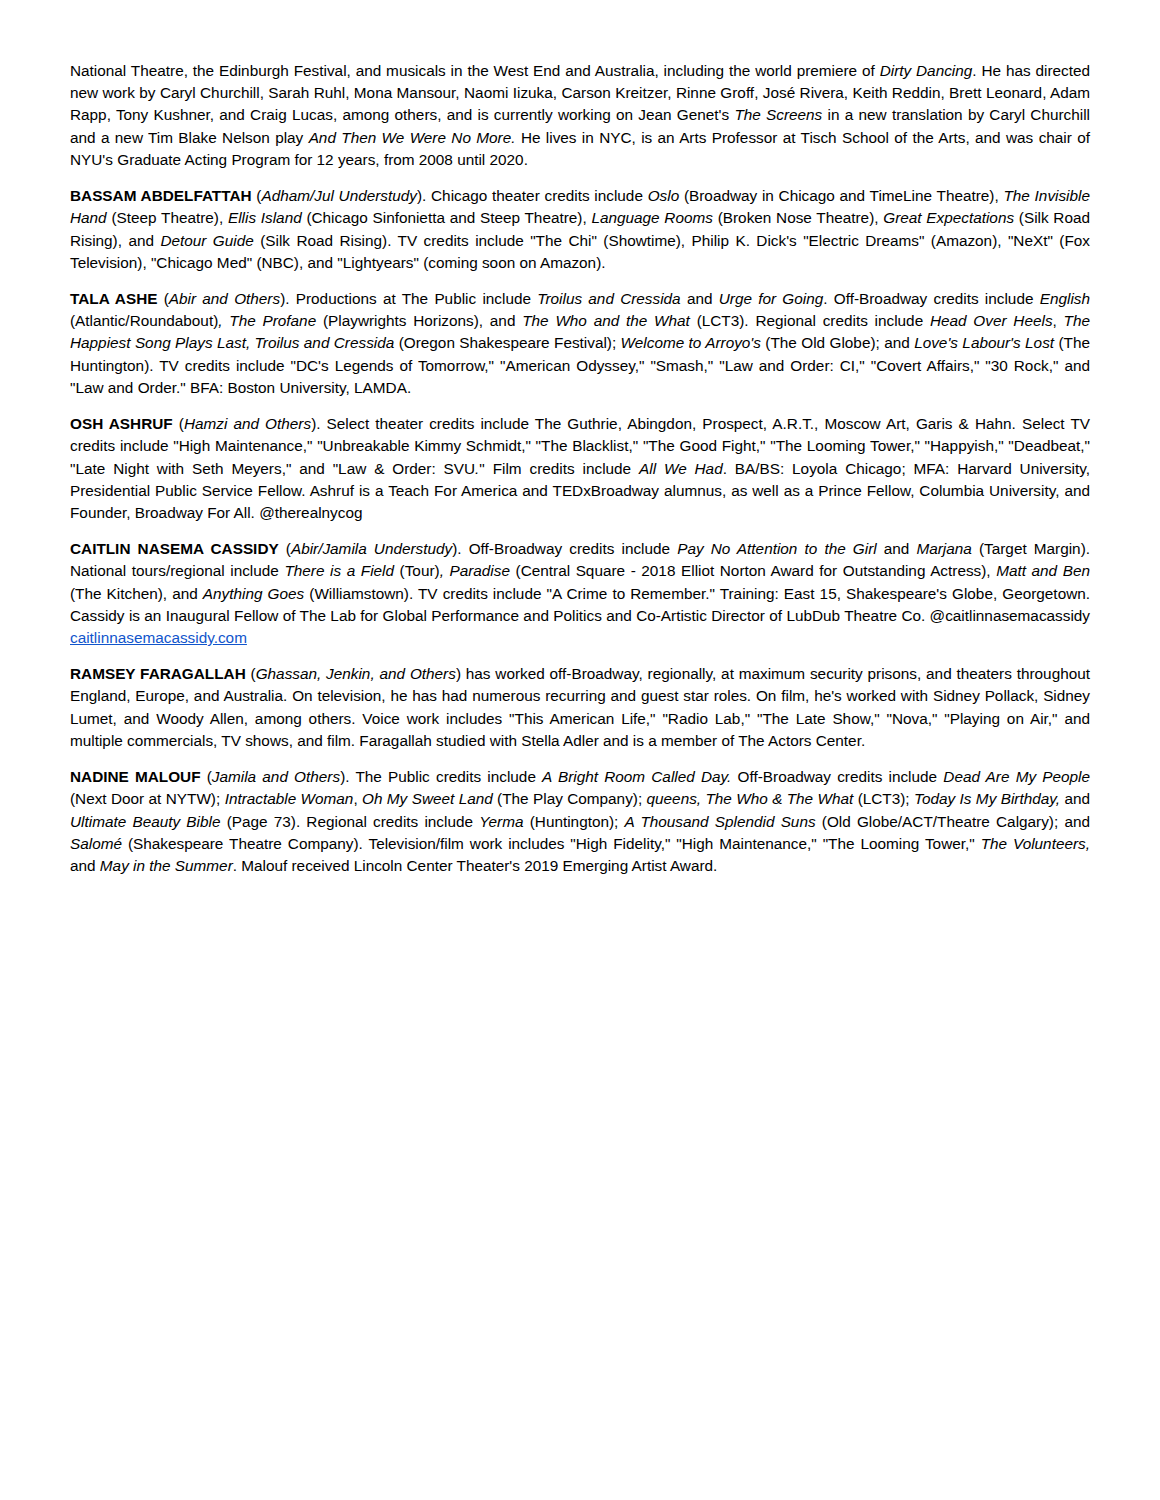National Theatre, the Edinburgh Festival, and musicals in the West End and Australia, including the world premiere of Dirty Dancing. He has directed new work by Caryl Churchill, Sarah Ruhl, Mona Mansour, Naomi Iizuka, Carson Kreitzer, Rinne Groff, José Rivera, Keith Reddin, Brett Leonard, Adam Rapp, Tony Kushner, and Craig Lucas, among others, and is currently working on Jean Genet's The Screens in a new translation by Caryl Churchill and a new Tim Blake Nelson play And Then We Were No More. He lives in NYC, is an Arts Professor at Tisch School of the Arts, and was chair of NYU's Graduate Acting Program for 12 years, from 2008 until 2020.
BASSAM ABDELFATTAH (Adham/Jul Understudy). Chicago theater credits include Oslo (Broadway in Chicago and TimeLine Theatre), The Invisible Hand (Steep Theatre), Ellis Island (Chicago Sinfonietta and Steep Theatre), Language Rooms (Broken Nose Theatre), Great Expectations (Silk Road Rising), and Detour Guide (Silk Road Rising). TV credits include "The Chi" (Showtime), Philip K. Dick's "Electric Dreams" (Amazon), "NeXt" (Fox Television), "Chicago Med" (NBC), and "Lightyears" (coming soon on Amazon).
TALA ASHE (Abir and Others). Productions at The Public include Troilus and Cressida and Urge for Going. Off-Broadway credits include English (Atlantic/Roundabout), The Profane (Playwrights Horizons), and The Who and the What (LCT3). Regional credits include Head Over Heels, The Happiest Song Plays Last, Troilus and Cressida (Oregon Shakespeare Festival); Welcome to Arroyo's (The Old Globe); and Love's Labour's Lost (The Huntington). TV credits include "DC's Legends of Tomorrow," "American Odyssey," "Smash," "Law and Order: CI," "Covert Affairs," "30 Rock," and "Law and Order." BFA: Boston University, LAMDA.
OSH ASHRUF (Hamzi and Others). Select theater credits include The Guthrie, Abingdon, Prospect, A.R.T., Moscow Art, Garis & Hahn. Select TV credits include "High Maintenance," "Unbreakable Kimmy Schmidt," "The Blacklist," "The Good Fight," "The Looming Tower," "Happyish," "Deadbeat," "Late Night with Seth Meyers," and "Law & Order: SVU." Film credits include All We Had. BA/BS: Loyola Chicago; MFA: Harvard University, Presidential Public Service Fellow. Ashruf is a Teach For America and TEDxBroadway alumnus, as well as a Prince Fellow, Columbia University, and Founder, Broadway For All. @therealnycog
CAITLIN NASEMA CASSIDY (Abir/Jamila Understudy). Off-Broadway credits include Pay No Attention to the Girl and Marjana (Target Margin). National tours/regional include There is a Field (Tour), Paradise (Central Square - 2018 Elliot Norton Award for Outstanding Actress), Matt and Ben (The Kitchen), and Anything Goes (Williamstown). TV credits include "A Crime to Remember." Training: East 15, Shakespeare's Globe, Georgetown. Cassidy is an Inaugural Fellow of The Lab for Global Performance and Politics and Co-Artistic Director of LubDub Theatre Co. @caitlinnasemacassidy caitlinnasemacassidy.com
RAMSEY FARAGALLAH (Ghassan, Jenkin, and Others) has worked off-Broadway, regionally, at maximum security prisons, and theaters throughout England, Europe, and Australia. On television, he has had numerous recurring and guest star roles. On film, he's worked with Sidney Pollack, Sidney Lumet, and Woody Allen, among others. Voice work includes "This American Life," "Radio Lab," "The Late Show," "Nova," "Playing on Air," and multiple commercials, TV shows, and film. Faragallah studied with Stella Adler and is a member of The Actors Center.
NADINE MALOUF (Jamila and Others). The Public credits include A Bright Room Called Day. Off-Broadway credits include Dead Are My People (Next Door at NYTW); Intractable Woman, Oh My Sweet Land (The Play Company); queens, The Who & The What (LCT3); Today Is My Birthday, and Ultimate Beauty Bible (Page 73). Regional credits include Yerma (Huntington); A Thousand Splendid Suns (Old Globe/ACT/Theatre Calgary); and Salomé (Shakespeare Theatre Company). Television/film work includes "High Fidelity," "High Maintenance," "The Looming Tower," The Volunteers, and May in the Summer. Malouf received Lincoln Center Theater's 2019 Emerging Artist Award.